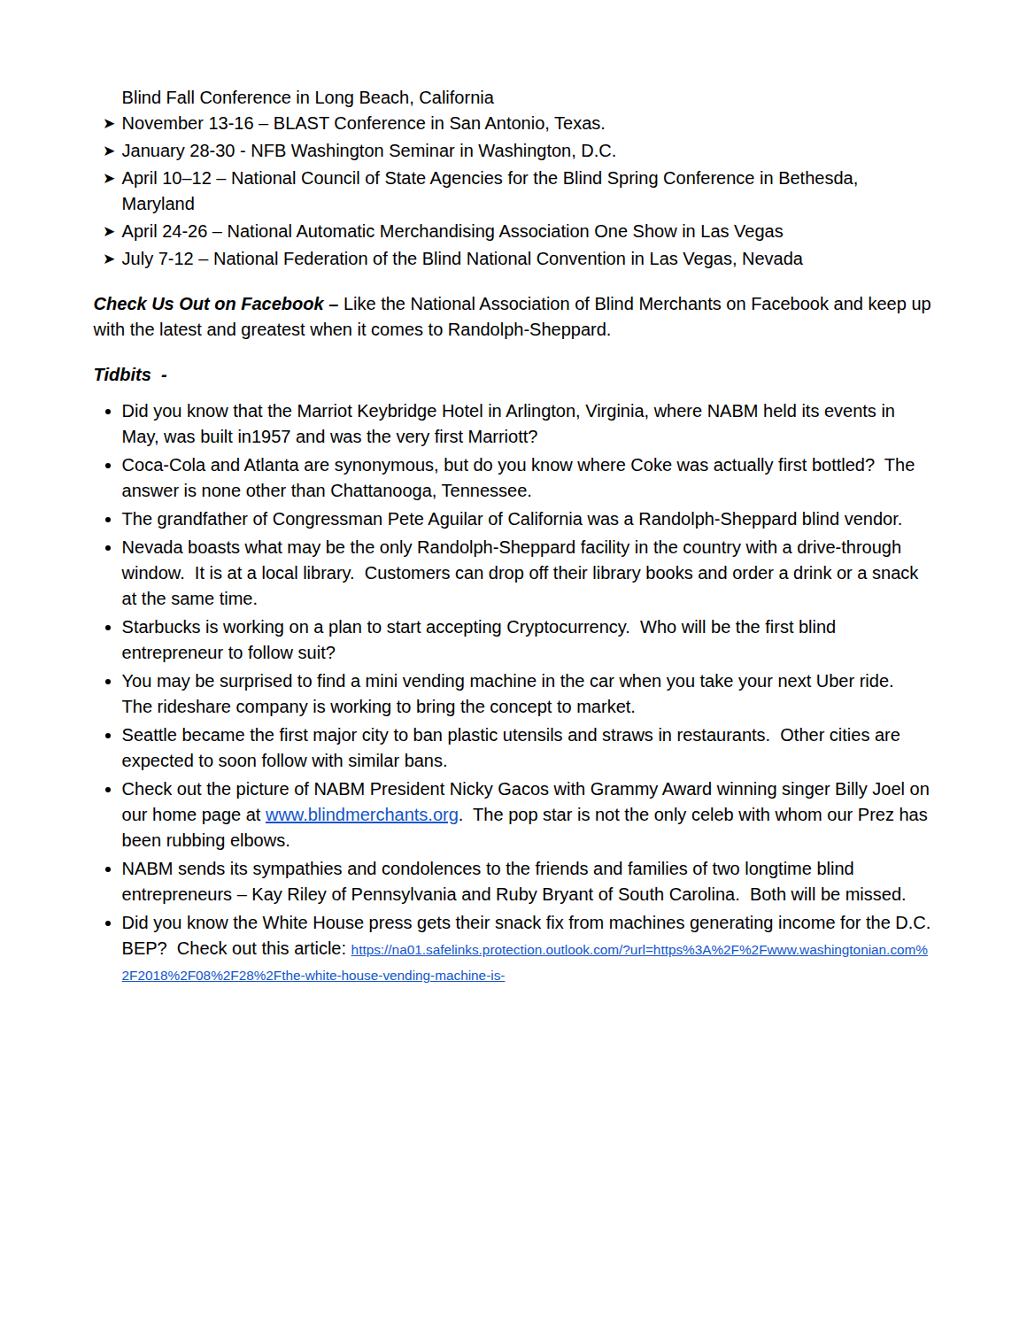Blind Fall Conference in Long Beach, California
November 13-16 – BLAST Conference in San Antonio, Texas.
January 28-30 - NFB Washington Seminar in Washington, D.C.
April 10–12 – National Council of State Agencies for the Blind Spring Conference in Bethesda, Maryland
April 24-26 – National Automatic Merchandising Association One Show in Las Vegas
July 7-12 – National Federation of the Blind National Convention in Las Vegas, Nevada
Check Us Out on Facebook – Like the National Association of Blind Merchants on Facebook and keep up with the latest and greatest when it comes to Randolph-Sheppard.
Tidbits -
Did you know that the Marriot Keybridge Hotel in Arlington, Virginia, where NABM held its events in May, was built in1957 and was the very first Marriott?
Coca-Cola and Atlanta are synonymous, but do you know where Coke was actually first bottled? The answer is none other than Chattanooga, Tennessee.
The grandfather of Congressman Pete Aguilar of California was a Randolph-Sheppard blind vendor.
Nevada boasts what may be the only Randolph-Sheppard facility in the country with a drive-through window. It is at a local library. Customers can drop off their library books and order a drink or a snack at the same time.
Starbucks is working on a plan to start accepting Cryptocurrency. Who will be the first blind entrepreneur to follow suit?
You may be surprised to find a mini vending machine in the car when you take your next Uber ride. The rideshare company is working to bring the concept to market.
Seattle became the first major city to ban plastic utensils and straws in restaurants. Other cities are expected to soon follow with similar bans.
Check out the picture of NABM President Nicky Gacos with Grammy Award winning singer Billy Joel on our home page at www.blindmerchants.org. The pop star is not the only celeb with whom our Prez has been rubbing elbows.
NABM sends its sympathies and condolences to the friends and families of two longtime blind entrepreneurs – Kay Riley of Pennsylvania and Ruby Bryant of South Carolina. Both will be missed.
Did you know the White House press gets their snack fix from machines generating income for the D.C. BEP? Check out this article: https://na01.safelinks.protection.outlook.com/?url=https%3A%2F%2Fwww.washingtonian.com%2F2018%2F08%2F28%2Fthe-white-house-vending-machine-is-